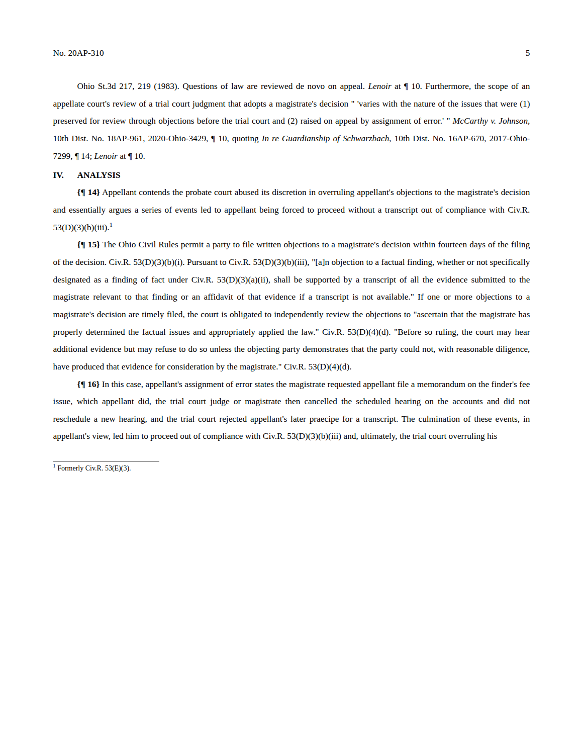No. 20AP-310 5
Ohio St.3d 217, 219 (1983). Questions of law are reviewed de novo on appeal. Lenoir at ¶ 10. Furthermore, the scope of an appellate court's review of a trial court judgment that adopts a magistrate's decision " 'varies with the nature of the issues that were (1) preserved for review through objections before the trial court and (2) raised on appeal by assignment of error.' " McCarthy v. Johnson, 10th Dist. No. 18AP-961, 2020-Ohio-3429, ¶ 10, quoting In re Guardianship of Schwarzbach, 10th Dist. No. 16AP-670, 2017-Ohio-7299, ¶ 14; Lenoir at ¶ 10.
IV. ANALYSIS
{¶ 14} Appellant contends the probate court abused its discretion in overruling appellant's objections to the magistrate's decision and essentially argues a series of events led to appellant being forced to proceed without a transcript out of compliance with Civ.R. 53(D)(3)(b)(iii).1
{¶ 15} The Ohio Civil Rules permit a party to file written objections to a magistrate's decision within fourteen days of the filing of the decision. Civ.R. 53(D)(3)(b)(i). Pursuant to Civ.R. 53(D)(3)(b)(iii), "[a]n objection to a factual finding, whether or not specifically designated as a finding of fact under Civ.R. 53(D)(3)(a)(ii), shall be supported by a transcript of all the evidence submitted to the magistrate relevant to that finding or an affidavit of that evidence if a transcript is not available." If one or more objections to a magistrate's decision are timely filed, the court is obligated to independently review the objections to "ascertain that the magistrate has properly determined the factual issues and appropriately applied the law." Civ.R. 53(D)(4)(d). "Before so ruling, the court may hear additional evidence but may refuse to do so unless the objecting party demonstrates that the party could not, with reasonable diligence, have produced that evidence for consideration by the magistrate." Civ.R. 53(D)(4)(d).
{¶ 16} In this case, appellant's assignment of error states the magistrate requested appellant file a memorandum on the finder's fee issue, which appellant did, the trial court judge or magistrate then cancelled the scheduled hearing on the accounts and did not reschedule a new hearing, and the trial court rejected appellant's later praecipe for a transcript. The culmination of these events, in appellant's view, led him to proceed out of compliance with Civ.R. 53(D)(3)(b)(iii) and, ultimately, the trial court overruling his
1 Formerly Civ.R. 53(E)(3).